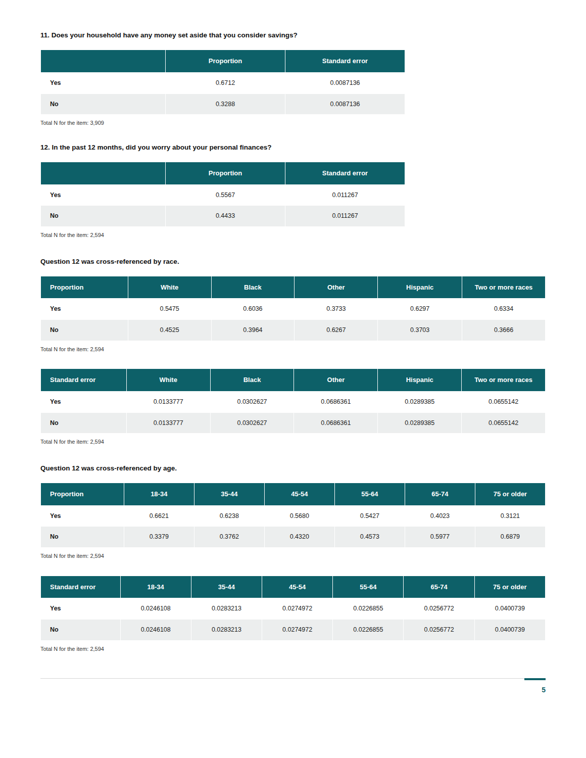11. Does your household have any money set aside that you consider savings?
| | Proportion | Standard error |
| --- | --- | --- |
| Yes | 0.6712 | 0.0087136 |
| No | 0.3288 | 0.0087136 |
Total N for the item: 3,909
12. In the past 12 months, did you worry about your personal finances?
| | Proportion | Standard error |
| --- | --- | --- |
| Yes | 0.5567 | 0.011267 |
| No | 0.4433 | 0.011267 |
Total N for the item: 2,594
Question 12 was cross-referenced by race.
| Proportion | White | Black | Other | Hispanic | Two or more races |
| --- | --- | --- | --- | --- | --- |
| Yes | 0.5475 | 0.6036 | 0.3733 | 0.6297 | 0.6334 |
| No | 0.4525 | 0.3964 | 0.6267 | 0.3703 | 0.3666 |
Total N for the item: 2,594
| Standard error | White | Black | Other | Hispanic | Two or more races |
| --- | --- | --- | --- | --- | --- |
| Yes | 0.0133777 | 0.0302627 | 0.0686361 | 0.0289385 | 0.0655142 |
| No | 0.0133777 | 0.0302627 | 0.0686361 | 0.0289385 | 0.0655142 |
Total N for the item: 2,594
Question 12 was cross-referenced by age.
| Proportion | 18-34 | 35-44 | 45-54 | 55-64 | 65-74 | 75 or older |
| --- | --- | --- | --- | --- | --- | --- |
| Yes | 0.6621 | 0.6238 | 0.5680 | 0.5427 | 0.4023 | 0.3121 |
| No | 0.3379 | 0.3762 | 0.4320 | 0.4573 | 0.5977 | 0.6879 |
Total N for the item: 2,594
| Standard error | 18-34 | 35-44 | 45-54 | 55-64 | 65-74 | 75 or older |
| --- | --- | --- | --- | --- | --- | --- |
| Yes | 0.0246108 | 0.0283213 | 0.0274972 | 0.0226855 | 0.0256772 | 0.0400739 |
| No | 0.0246108 | 0.0283213 | 0.0274972 | 0.0226855 | 0.0256772 | 0.0400739 |
Total N for the item: 2,594
5